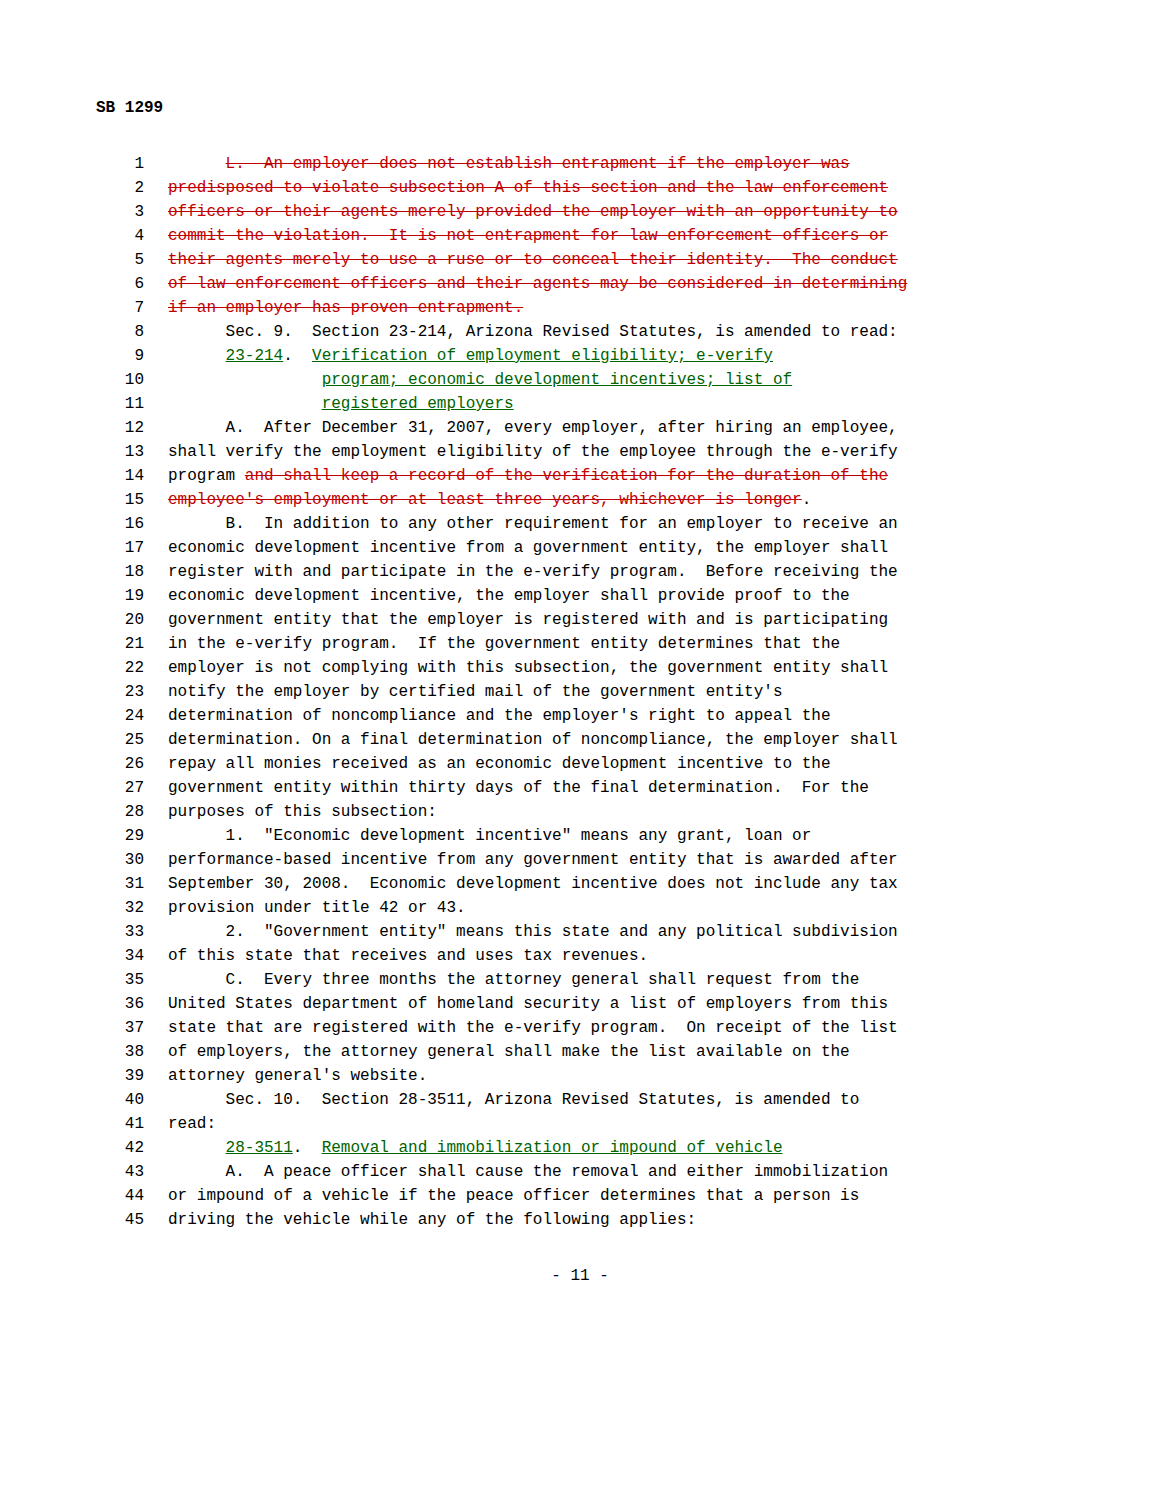SB 1299
1 L. An employer does not establish entrapment if the employer was
2 predisposed to violate subsection A of this section and the law enforcement
3 officers or their agents merely provided the employer with an opportunity to
4 commit the violation. It is not entrapment for law enforcement officers or
5 their agents merely to use a ruse or to conceal their identity. The conduct
6 of law enforcement officers and their agents may be considered in determining
7 if an employer has proven entrapment.
8 Sec. 9. Section 23-214, Arizona Revised Statutes, is amended to read:
9 23-214. Verification of employment eligibility; e-verify
10 program; economic development incentives; list of
11 registered employers
12 A. After December 31, 2007, every employer, after hiring an employee,
13 shall verify the employment eligibility of the employee through the e-verify
14 program and shall keep a record of the verification for the duration of the
15 employee's employment or at least three years, whichever is longer.
16 B. In addition to any other requirement for an employer to receive an
17 economic development incentive from a government entity, the employer shall
18 register with and participate in the e-verify program. Before receiving the
19 economic development incentive, the employer shall provide proof to the
20 government entity that the employer is registered with and is participating
21 in the e-verify program. If the government entity determines that the
22 employer is not complying with this subsection, the government entity shall
23 notify the employer by certified mail of the government entity's
24 determination of noncompliance and the employer's right to appeal the
25 determination. On a final determination of noncompliance, the employer shall
26 repay all monies received as an economic development incentive to the
27 government entity within thirty days of the final determination. For the
28 purposes of this subsection:
29 1. "Economic development incentive" means any grant, loan or
30 performance-based incentive from any government entity that is awarded after
31 September 30, 2008. Economic development incentive does not include any tax
32 provision under title 42 or 43.
33 2. "Government entity" means this state and any political subdivision
34 of this state that receives and uses tax revenues.
35 C. Every three months the attorney general shall request from the
36 United States department of homeland security a list of employers from this
37 state that are registered with the e-verify program. On receipt of the list
38 of employers, the attorney general shall make the list available on the
39 attorney general's website.
40 Sec. 10. Section 28-3511, Arizona Revised Statutes, is amended to
41 read:
42 28-3511. Removal and immobilization or impound of vehicle
43 A. A peace officer shall cause the removal and either immobilization
44 or impound of a vehicle if the peace officer determines that a person is
45 driving the vehicle while any of the following applies:
- 11 -